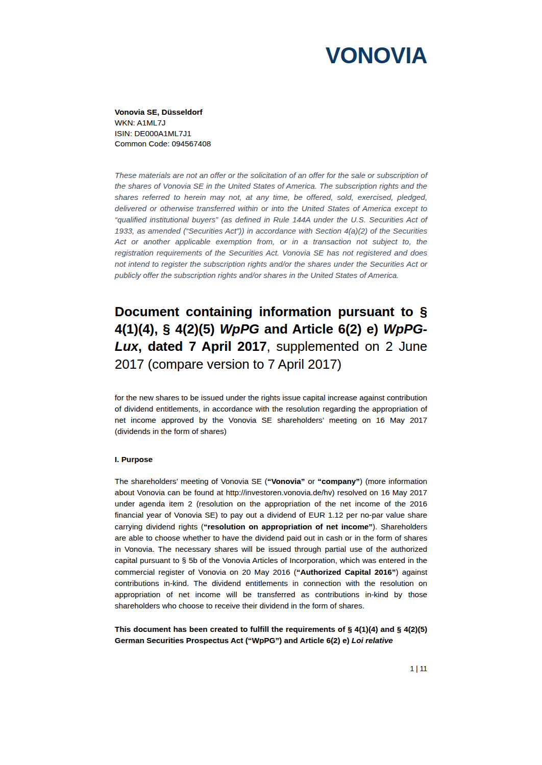VONOVIA
Vonovia SE, Düsseldorf
WKN: A1ML7J
ISIN: DE000A1ML7J1
Common Code: 094567408
These materials are not an offer or the solicitation of an offer for the sale or subscription of the shares of Vonovia SE in the United States of America. The subscription rights and the shares referred to herein may not, at any time, be offered, sold, exercised, pledged, delivered or otherwise transferred within or into the United States of America except to “qualified institutional buyers” (as defined in Rule 144A under the U.S. Securities Act of 1933, as amended (“Securities Act”)) in accordance with Section 4(a)(2) of the Securities Act or another applicable exemption from, or in a transaction not subject to, the registration requirements of the Securities Act. Vonovia SE has not registered and does not intend to register the subscription rights and/or the shares under the Securities Act or publicly offer the subscription rights and/or shares in the United States of America.
Document containing information pursuant to § 4(1)(4), § 4(2)(5) WpPG and Article 6(2) e) WpPG-Lux, dated 7 April 2017, supplemented on 2 June 2017 (compare version to 7 April 2017)
for the new shares to be issued under the rights issue capital increase against contribution of dividend entitlements, in accordance with the resolution regarding the appropriation of net income approved by the Vonovia SE shareholders’ meeting on 16 May 2017 (dividends in the form of shares)
I. Purpose
The shareholders’ meeting of Vonovia SE (“Vonovia” or “company”) (more information about Vonovia can be found at http://investoren.vonovia.de/hv) resolved on 16 May 2017 under agenda item 2 (resolution on the appropriation of the net income of the 2016 financial year of Vonovia SE) to pay out a dividend of EUR 1.12 per no-par value share carrying dividend rights (“resolution on appropriation of net income”). Shareholders are able to choose whether to have the dividend paid out in cash or in the form of shares in Vonovia. The necessary shares will be issued through partial use of the authorized capital pursuant to § 5b of the Vonovia Articles of Incorporation, which was entered in the commercial register of Vonovia on 20 May 2016 (“Authorized Capital 2016”) against contributions in-kind. The dividend entitlements in connection with the resolution on appropriation of net income will be transferred as contributions in-kind by those shareholders who choose to receive their dividend in the form of shares.
This document has been created to fulfill the requirements of § 4(1)(4) and § 4(2)(5) German Securities Prospectus Act (“WpPG”) and Article 6(2) e) Loi relative
1 | 11